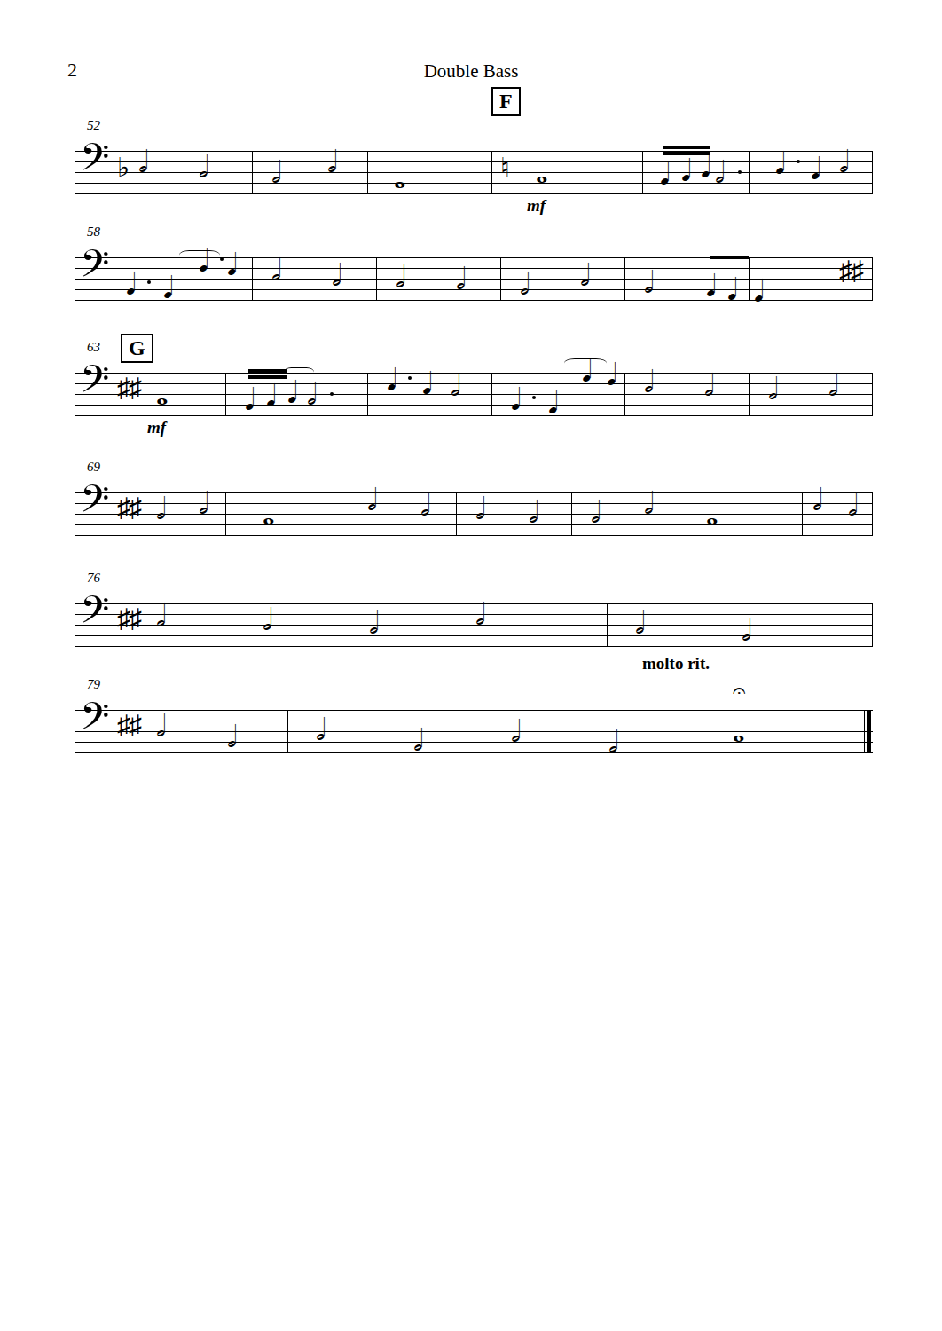2
Double Bass
52
F
𝄢
♭
𝅗𝅥
𝅗𝅥
𝅗𝅥
𝅗𝅥
𝅝
♮
𝅝
𝅘𝅥
𝅘𝅥
𝅘𝅥
𝅗𝅥
𝅘𝅥
𝅘𝅥
𝅗𝅥
mf
58
𝄢
𝅘𝅥
𝅘𝅥
𝅘𝅥
𝅘𝅥
𝅗𝅥
𝅗𝅥
𝅗𝅥
𝅗𝅥
𝅗𝅥
𝅗𝅥
𝅗𝅥
𝅘𝅥
𝅘𝅥
𝅘𝅥
♯♯
63
G
𝄢
♯♯
𝅝
𝅘𝅥
𝅘𝅥
𝅘𝅥
𝅗𝅥
𝅘𝅥
𝅘𝅥
𝅗𝅥
𝅘𝅥
𝅘𝅥
𝅘𝅥
𝅘𝅥
𝅗𝅥
𝅗𝅥
𝅗𝅥
𝅗𝅥
mf
69
𝄢
♯♯
𝅗𝅥
𝅗𝅥
𝅝
𝅗𝅥
𝅗𝅥
𝅗𝅥
𝅗𝅥
𝅗𝅥
𝅗𝅥
𝅝
𝅗𝅥
𝅗𝅥
76
𝄢
♯♯
𝅗𝅥
𝅗𝅥
𝅗𝅥
𝅗𝅥
𝅗𝅥
𝅗𝅥
79
molto rit.
𝄢
♯♯
𝅗𝅥
𝅗𝅥
𝅗𝅥
𝅗𝅥
𝅗𝅥
𝅗𝅥
𝄐
𝅝